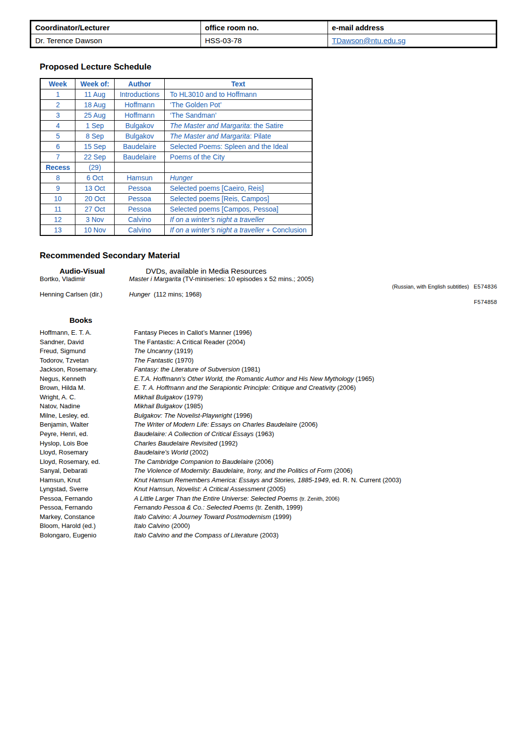| Coordinator/Lecturer | office room no. | e-mail address |
| --- | --- | --- |
| Dr. Terence Dawson | HSS-03-78 | TDawson@ntu.edu.sg |
Proposed Lecture Schedule
| Week | Week of: | Author | Text |
| --- | --- | --- | --- |
| 1 | 11 Aug | Introductions | To HL3010 and to Hoffmann |
| 2 | 18 Aug | Hoffmann | ‘The Golden Pot’ |
| 3 | 25 Aug | Hoffmann | ‘The Sandman’ |
| 4 | 1 Sep | Bulgakov | The Master and Margarita : the Satire |
| 5 | 8 Sep | Bulgakov | The Master and Margarita : Pilate |
| 6 | 15 Sep | Baudelaire | Selected Poems: Spleen and the Ideal |
| 7 | 22 Sep | Baudelaire | Poems of the City |
| Recess | (29) | | |
| 8 | 6 Oct | Hamsun | Hunger |
| 9 | 13 Oct | Pessoa | Selected poems [Caeiro, Reis] |
| 10 | 20 Oct | Pessoa | Selected poems [Reis, Campos] |
| 11 | 27 Oct | Pessoa | Selected poems [Campos, Pessoa] |
| 12 | 3 Nov | Calvino | If on a winter’s night a traveller |
| 13 | 10 Nov | Calvino | If on a winter’s night a traveller + Conclusion |
Recommended Secondary Material
Audio-Visual DVDs, available in Media Resources
Bortko, Vladimir
Master i Margarita (TV-miniseries: 10 episodes x 52 mins.; 2005)
(Russian, with English subtitles) E574836
Henning Carlsen (dir.)
Hunger (112 mins; 1968)
F574858
Books
Hoffmann, E. T. A.
Fantasy Pieces in Callot’s Manner (1996)
Sandner, David
The Fantastic: A Critical Reader (2004)
Freud, Sigmund
The Uncanny (1919)
Todorov, Tzvetan
The Fantastic (1970)
Jackson, Rosemary.
Fantasy: the Literature of Subversion (1981)
Negus, Kenneth
E.T.A. Hoffmann's Other World, the Romantic Author and His New Mythology (1965)
Brown, Hilda M.
E. T. A. Hoffmann and the Serapiontic Principle: Critique and Creativity (2006)
Wright, A. C.
Mikhail Bulgakov (1979)
Natov, Nadine
Mikhail Bulgakov (1985)
Milne, Lesley, ed.
Bulgakov: The Novelist-Playwright (1996)
Benjamin, Walter
The Writer of Modern Life: Essays on Charles Baudelaire (2006)
Peyre, Henri, ed.
Baudelaire: A Collection of Critical Essays (1963)
Hyslop, Lois Boe
Charles Baudelaire Revisited (1992)
Lloyd, Rosemary
Baudelaire's World (2002)
Lloyd, Rosemary, ed.
The Cambridge Companion to Baudelaire (2006)
Sanyal, Debarati
The Violence of Modernity: Baudelaire, Irony, and the Politics of Form (2006)
Hamsun, Knut
Knut Hamsun Remembers America: Essays and Stories, 1885-1949, ed. R. N. Current (2003)
Lyngstad, Sverre
Knut Hamsun, Novelist: A Critical Assessment (2005)
Pessoa, Fernando
A Little Larger Than the Entire Universe: Selected Poems (tr. Zenith, 2006)
Pessoa, Fernando
Fernando Pessoa & Co.: Selected Poems (tr. Zenith, 1999)
Markey, Constance
Italo Calvino: A Journey Toward Postmodernism (1999)
Bloom, Harold (ed.)
Italo Calvino (2000)
Bolongaro, Eugenio
Italo Calvino and the Compass of Literature (2003)